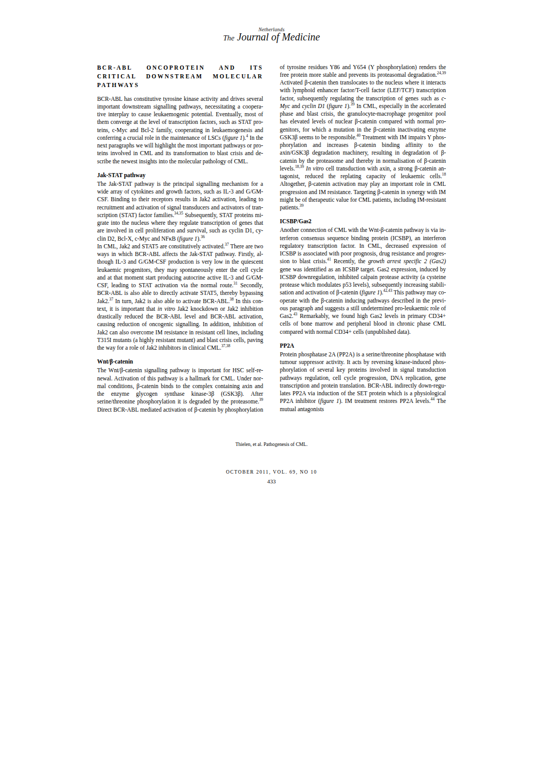Netherlands
The Journal of Medicine
BCR-ABL oncoprotein and its critical downstream molecular pathways
BCR-ABL has constitutive tyrosine kinase activity and drives several important downstream signalling pathways, necessitating a cooperative interplay to cause leukaemogenic potential. Eventually, most of them converge at the level of transcription factors, such as STAT proteins, c-Myc and Bcl-2 family, cooperating in leukaemogenesis and conferring a crucial role in the maintenance of LSCs (figure 1).4 In the next paragraphs we will highlight the most important pathways or proteins involved in CML and its transformation to blast crisis and describe the newest insights into the molecular pathology of CML.
Jak-STAT pathway
The Jak-STAT pathway is the principal signalling mechanism for a wide array of cytokines and growth factors, such as IL-3 and G/GM-CSF. Binding to their receptors results in Jak2 activation, leading to recruitment and activation of signal transducers and activators of transcription (STAT) factor families.34,35 Subsequently, STAT proteins migrate into the nucleus where they regulate transcription of genes that are involved in cell proliferation and survival, such as cyclin D1, cyclin D2, Bcl-X, c-Myc and NFκB (figure 1).36
In CML, Jak2 and STAT5 are constitutively activated.37 There are two ways in which BCR-ABL affects the Jak-STAT pathway. Firstly, although IL-3 and G/GM-CSF production is very low in the quiescent leukaemic progenitors, they may spontaneously enter the cell cycle and at that moment start producing autocrine active IL-3 and G/GM-CSF, leading to STAT activation via the normal route.31 Secondly, BCR-ABL is also able to directly activate STAT5, thereby bypassing Jak2.37 In turn, Jak2 is also able to activate BCR-ABL.38 In this context, it is important that in vitro Jak2 knockdown or Jak2 inhibition drastically reduced the BCR-ABL level and BCR-ABL activation, causing reduction of oncogenic signalling. In addition, inhibition of Jak2 can also overcome IM resistance in resistant cell lines, including T315I mutants (a highly resistant mutant) and blast crisis cells, paving the way for a role of Jak2 inhibitors in clinical CML.37,38
Wnt/β-catenin
The Wnt/β-catenin signalling pathway is important for HSC self-renewal. Activation of this pathway is a hallmark for CML. Under normal conditions, β-catenin binds to the complex containing axin and the enzyme glycogen synthase kinase-3β (GSK3β). After serine/threonine phosphorylation it is degraded by the proteasome.39 Direct BCR-ABL mediated activation of β-catenin by phosphorylation of tyrosine residues Y86 and Y654 (Y phosphorylation) renders the free protein more stable and prevents its proteasomal degradation.24,39 Activated β-catenin then translocates to the nucleus where it interacts with lymphoid enhancer factor/T-cell factor (LEF/TCF) transcription factor, subsequently regulating the transcription of genes such as c-Myc and cyclin D1 (figure 1).39 In CML, especially in the accelerated phase and blast crisis, the granulocyte-macrophage progenitor pool has elevated levels of nuclear β-catenin compared with normal progenitors, for which a mutation in the β-catenin inactivating enzyme GSK3β seems to be responsible.40 Treatment with IM impairs Y phosphorylation and increases β-catenin binding affinity to the axin/GSK3β degradation machinery, resulting in degradation of β-catenin by the proteasome and thereby in normalisation of β-catenin levels.18,39 In vitro cell transduction with axin, a strong β-catenin antagonist, reduced the replating capacity of leukaemic cells.18 Altogether, β-catenin activation may play an important role in CML progression and IM resistance. Targeting β-catenin in synergy with IM might be of therapeutic value for CML patients, including IM-resistant patients.39
ICSBP/Gas2
Another connection of CML with the Wnt-β-catenin pathway is via interferon consensus sequence binding protein (ICSBP), an interferon regulatory transcription factor. In CML, decreased expression of ICSBP is associated with poor prognosis, drug resistance and progression to blast crisis.41 Recently, the growth arrest specific 2 (Gas2) gene was identified as an ICSBP target. Gas2 expression, induced by ICSBP downregulation, inhibited calpain protease activity (a cysteine protease which modulates p53 levels), subsequently increasing stabilisation and activation of β-catenin (figure 1).42,43 This pathway may cooperate with the β-catenin inducing pathways described in the previous paragraph and suggests a still undetermined pro-leukaemic role of Gas2.43 Remarkably, we found high Gas2 levels in primary CD34+ cells of bone marrow and peripheral blood in chronic phase CML compared with normal CD34+ cells (unpublished data).
PP2A
Protein phosphatase 2A (PP2A) is a serine/threonine phosphatase with tumour suppressor activity. It acts by reversing kinase-induced phosphorylation of several key proteins involved in signal transduction pathways regulation, cell cycle progression, DNA replication, gene transcription and protein translation. BCR-ABL indirectly down-regulates PP2A via induction of the SET protein which is a physiological PP2A inhibitor (figure 1). IM treatment restores PP2A levels.44 The mutual antagonists
Thielen, et al. Pathogenesis of CML.
OCTOBER 2011, VOL. 69, NO 10
433